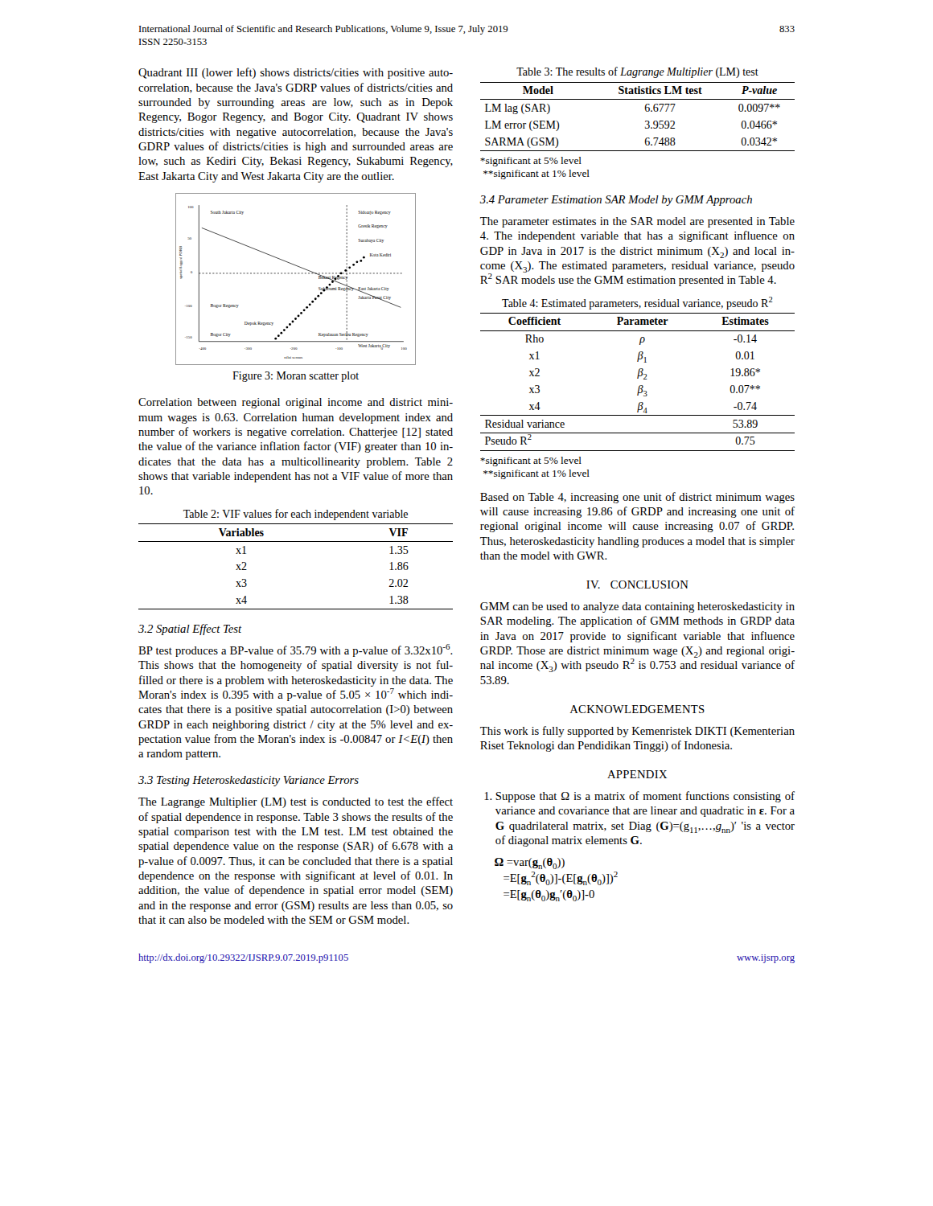International Journal of Scientific and Research Publications, Volume 9, Issue 7, July 2019
ISSN 2250-3153
833
Quadrant III (lower left) shows districts/cities with positive autocorrelation, because the Java's GDRP values of districts/cities and surrounded by surrounding areas are low, such as in Depok Regency, Bogor Regency, and Bogor City. Quadrant IV shows districts/cities with negative autocorrelation, because the Java's GDRP values of districts/cities is high and surrounded areas are low, such as Kediri City, Bekasi Regency, Sukabumi Regency, East Jakarta City and West Jakarta City are the outlier.
Figure 3: Moran scatter plot
Correlation between regional original income and district minimum wages is 0.63. Correlation human development index and number of workers is negative correlation. Chatterjee [12] stated the value of the variance inflation factor (VIF) greater than 10 indicates that the data has a multicollinearity problem. Table 2 shows that variable independent has not a VIF value of more than 10.
Table 2: VIF values for each independent variable
| Variables | VIF |
| --- | --- |
| x1 | 1.35 |
| x2 | 1.86 |
| x3 | 2.02 |
| x4 | 1.38 |
3.2 Spatial Effect Test
BP test produces a BP-value of 35.79 with a p-value of 3.32x10-6. This shows that the homogeneity of spatial diversity is not fulfilled or there is a problem with heteroskedasticity in the data. The Moran's index is 0.395 with a p-value of 5.05 × 10-7 which indicates that there is a positive spatial autocorrelation (I>0) between GRDP in each neighboring district / city at the 5% level and expectation value from the Moran's index is -0.00847 or I<E(I) then a random pattern.
3.3 Testing Heteroskedasticity Variance Errors
The Lagrange Multiplier (LM) test is conducted to test the effect of spatial dependence in response. Table 3 shows the results of the spatial comparison test with the LM test. LM test obtained the spatial dependence value on the response (SAR) of 6.678 with a p-value of 0.0097. Thus, it can be concluded that there is a spatial dependence on the response with significant at level of 0.01. In addition, the value of dependence in spatial error model (SEM) and in the response and error (GSM) results are less than 0.05, so that it can also be modeled with the SEM or GSM model.
Table 3: The results of Lagrange Multiplier (LM) test
| Model | Statistics LM test | P-value |
| --- | --- | --- |
| LM lag (SAR) | 6.6777 | 0.0097** |
| LM error (SEM) | 3.9592 | 0.0466* |
| SARMA (GSM) | 6.7488 | 0.0342* |
*significant at 5% level
**significant at 1% level
3.4 Parameter Estimation SAR Model by GMM Approach
The parameter estimates in the SAR model are presented in Table 4. The independent variable that has a significant influence on GDP in Java in 2017 is the district minimum (X2) and local income (X3). The estimated parameters, residual variance, pseudo R2 SAR models use the GMM estimation presented in Table 4.
Table 4: Estimated parameters, residual variance, pseudo R 2
| Coefficient | Parameter | Estimates |
| --- | --- | --- |
| Rho | ρ | -0.14 |
| x1 | β 1 | 0.01 |
| x2 | β 2 | 19.86* |
| x3 | β 3 | 0.07** |
| x4 | β 4 | -0.74 |
| Residual variance | 53.89 |
| Pseudo R 2 | 0.75 |
*significant at 5% level
**significant at 1% level
Based on Table 4, increasing one unit of district minimum wages will cause increasing 19.86 of GRDP and increasing one unit of regional original income will cause increasing 0.07 of GRDP. Thus, heteroskedasticity handling produces a model that is simpler than the model with GWR.
IV. Conclusion
GMM can be used to analyze data containing heteroskedasticity in SAR modeling. The application of GMM methods in GRDP data in Java on 2017 provide to significant variable that influence GRDP. Those are district minimum wage (X2) and regional original income (X3) with pseudo R2 is 0.753 and residual variance of 53.89.
Acknowledgements
This work is fully supported by Kemenristek DIKTI (Kementerian Riset Teknologi dan Pendidikan Tinggi) of Indonesia.
Appendix
Suppose that Ω is a matrix of moment functions consisting of variance and covariance that are linear and quadratic in ε. For a G quadrilateral matrix, set Diag (G)=(g11,…,gnn)′ 'is a vector of diagonal matrix elements G.
Ω =var(gn(θ0))
=E[gn2(θ0)]-(E[gn(θ0)])2
=E[gn(θ0)gn′(θ0)]-0
http://dx.doi.org/10.29322/IJSRP.9.07.2019.p91105
www.ijsrp.org